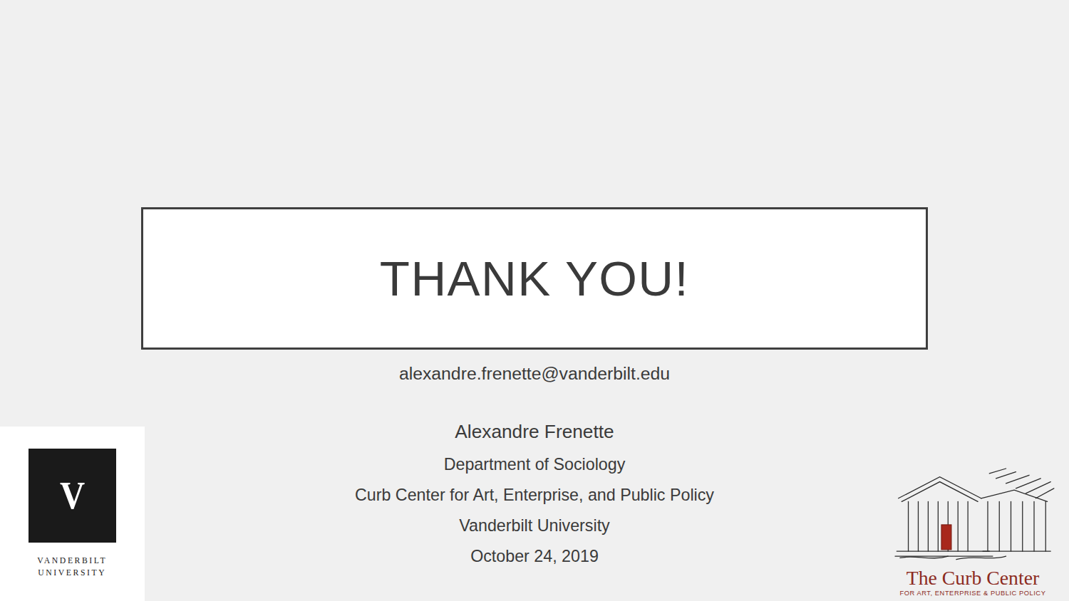THANK YOU!
alexandre.frenette@vanderbilt.edu
Alexandre Frenette
Department of Sociology
Curb Center for Art, Enterprise, and Public Policy
Vanderbilt University
October 24, 2019
V
VANDERBILT
UNIVERSITY
The Curb Center
FOR ART, ENTERPRISE & PUBLIC POLICY